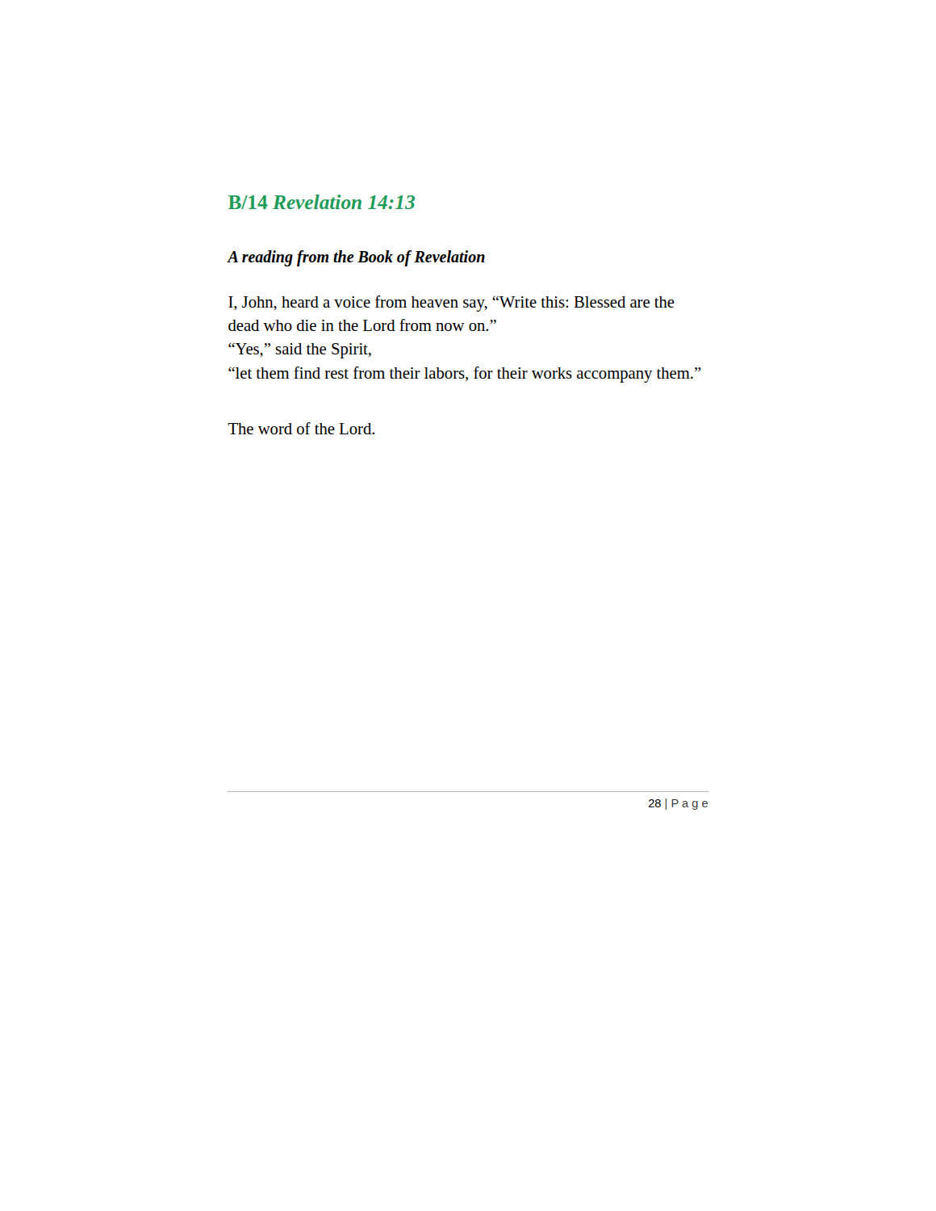B/14 Revelation 14:13
A reading from the Book of Revelation
I, John, heard a voice from heaven say, “Write this: Blessed are the dead who die in the Lord from now on.”
“Yes,” said the Spirit,
“let them find rest from their labors, for their works accompany them.”
The word of the Lord.
28 | P a g e